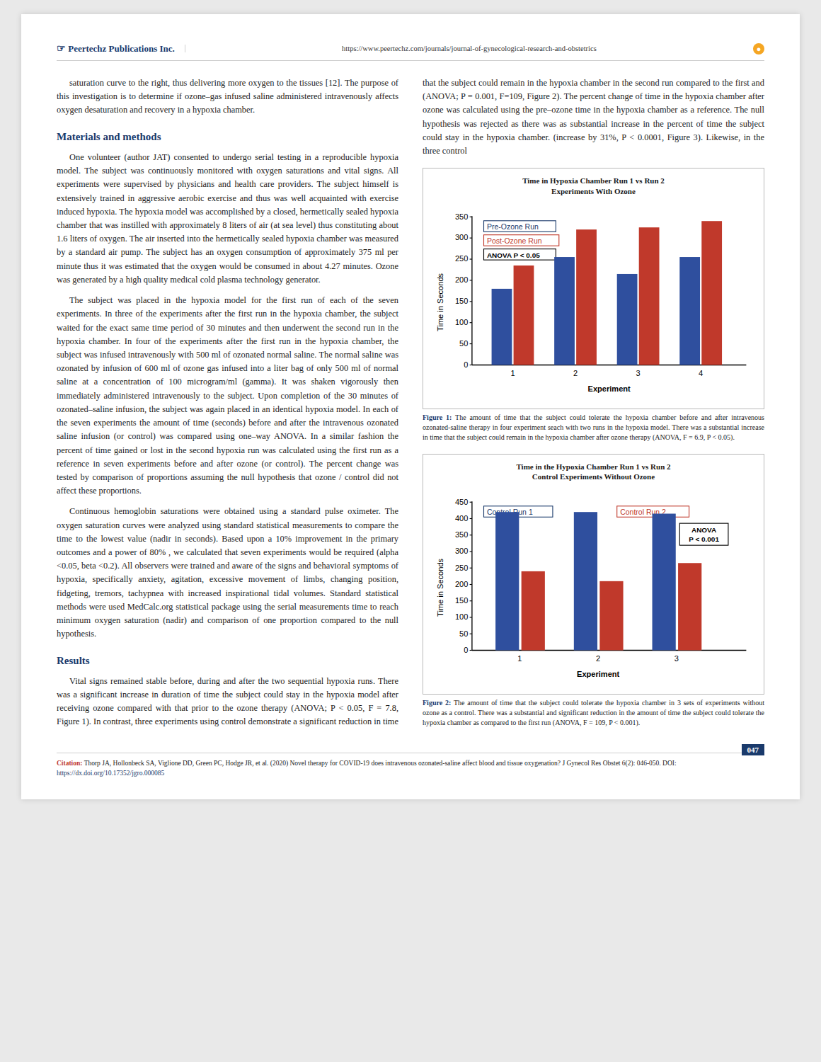☞ Peertechz Publications Inc.
https://www.peertechz.com/journals/journal-of-gynecological-research-and-obstetrics
●
saturation curve to the right, thus delivering more oxygen to the tissues [12]. The purpose of this investigation is to determine if ozone–gas infused saline administered intravenously affects oxygen desaturation and recovery in a hypoxia chamber.
Materials and methods
One volunteer (author JAT) consented to undergo serial testing in a reproducible hypoxia model. The subject was continuously monitored with oxygen saturations and vital signs. All experiments were supervised by physicians and health care providers. The subject himself is extensively trained in aggressive aerobic exercise and thus was well acquainted with exercise induced hypoxia. The hypoxia model was accomplished by a closed, hermetically sealed hypoxia chamber that was instilled with approximately 8 liters of air (at sea level) thus constituting about 1.6 liters of oxygen. The air inserted into the hermetically sealed hypoxia chamber was measured by a standard air pump. The subject has an oxygen consumption of approximately 375 ml per minute thus it was estimated that the oxygen would be consumed in about 4.27 minutes. Ozone was generated by a high quality medical cold plasma technology generator.
The subject was placed in the hypoxia model for the first run of each of the seven experiments. In three of the experiments after the first run in the hypoxia chamber, the subject waited for the exact same time period of 30 minutes and then underwent the second run in the hypoxia chamber. In four of the experiments after the first run in the hypoxia chamber, the subject was infused intravenously with 500 ml of ozonated normal saline. The normal saline was ozonated by infusion of 600 ml of ozone gas infused into a liter bag of only 500 ml of normal saline at a concentration of 100 microgram/ml (gamma). It was shaken vigorously then immediately administered intravenously to the subject. Upon completion of the 30 minutes of ozonated–saline infusion, the subject was again placed in an identical hypoxia model. In each of the seven experiments the amount of time (seconds) before and after the intravenous ozonated saline infusion (or control) was compared using one–way ANOVA. In a similar fashion the percent of time gained or lost in the second hypoxia run was calculated using the first run as a reference in seven experiments before and after ozone (or control). The percent change was tested by comparison of proportions assuming the null hypothesis that ozone / control did not affect these proportions.
Continuous hemoglobin saturations were obtained using a standard pulse oximeter. The oxygen saturation curves were analyzed using standard statistical measurements to compare the time to the lowest value (nadir in seconds). Based upon a 10% improvement in the primary outcomes and a power of 80% , we calculated that seven experiments would be required (alpha <0.05, beta <0.2). All observers were trained and aware of the signs and behavioral symptoms of hypoxia, specifically anxiety, agitation, excessive movement of limbs, changing position, fidgeting, tremors, tachypnea with increased inspirational tidal volumes. Standard statistical methods were used MedCalc.org statistical package using the serial measurements time to reach minimum oxygen saturation (nadir) and comparison of one proportion compared to the null hypothesis.
Results
Vital signs remained stable before, during and after the two sequential hypoxia runs. There was a significant increase in duration of time the subject could stay in the hypoxia model after receiving ozone compared with that prior to the ozone therapy (ANOVA; P < 0.05, F = 7.8, Figure 1). In contrast, three experiments using control demonstrate a significant reduction in time that the subject could remain in the hypoxia chamber in the second run compared to the first and (ANOVA; P = 0.001, F=109, Figure 2). The percent change of time in the hypoxia chamber after ozone was calculated using the pre–ozone time in the hypoxia chamber as a reference. The null hypothesis was rejected as there was as substantial increase in the percent of time the subject could stay in the hypoxia chamber. (increase by 31%, P < 0.0001, Figure 3). Likewise, in the three control
Time in Hypoxia Chamber Run 1 vs Run 2
Experiments With Ozone
0 50 100 150 200 250 300 350 Time in Seconds Pre-Ozone Run Post-Ozone Run ANOVA P < 0.05 1 2 3 4 Experiment
Figure 1: The amount of time that the subject could tolerate the hypoxia chamber before and after intravenous ozonated-saline therapy in four experiment seach with two runs in the hypoxia model. There was a substantial increase in time that the subject could remain in the hypoxia chamber after ozone therapy (ANOVA, F = 6.9, P < 0.05).
Time in the Hypoxia Chamber Run 1 vs Run 2
Control Experiments Without Ozone
0 50 100 150 200 250 300 350 400 450 Time in Seconds Control Run 1 Control Run 2 ANOVA P < 0.001 1 2 3 Experiment
Figure 2: The amount of time that the subject could tolerate the hypoxia chamber in 3 sets of experiments without ozone as a control. There was a substantial and significant reduction in the amount of time the subject could tolerate the hypoxia chamber as compared to the first run (ANOVA, F = 109, P < 0.001).
047
Citation: Thorp JA, Hollonbeck SA, Viglione DD, Green PC, Hodge JR, et al. (2020) Novel therapy for COVID-19 does intravenous ozonated-saline affect blood and tissue oxygenation? J Gynecol Res Obstet 6(2): 046-050. DOI: https://dx.doi.org/10.17352/jgro.000085